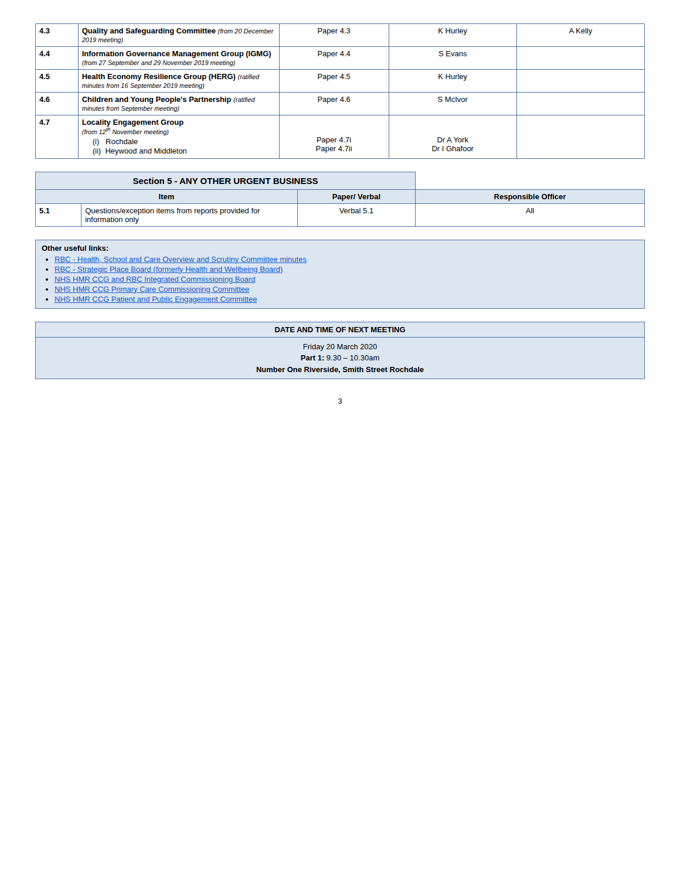| 4.3 | Quality and Safeguarding Committee (from 20 December 2019 meeting) | Paper 4.3 | K Hurley | A Kelly |
| 4.4 | Information Governance Management Group (IGMG) (from 27 September and 29 November 2019 meeting) | Paper 4.4 | S Evans | |
| 4.5 | Health Economy Resilience Group (HERG) (ratified minutes from 16 September 2019 meeting) | Paper 4.5 | K Hurley | |
| 4.6 | Children and Young People's Partnership (ratified minutes from September meeting) | Paper 4.6 | S McIvor | |
| 4.7 | Locality Engagement Group (from 12 th November meeting) (i) Rochdale (ii) Heywood and Middleton | Paper 4.7i Paper 4.7ii | Dr A York Dr I Ghafoor | |
| Section 5 - ANY OTHER URGENT BUSINESS |
| Item | Paper/ Verbal | Responsible Officer |
| 5.1 | Questions/exception items from reports provided for information only | Verbal 5.1 | All |
Other useful links:
RBC - Health, School and Care Overview and Scrutiny Committee minutes
RBC - Strategic Place Board (formerly Health and Wellbeing Board)
NHS HMR CCG and RBC Integrated Commissioning Board
NHS HMR CCG Primary Care Commissioning Committee
NHS HMR CCG Patient and Public Engagement Committee
DATE AND TIME OF NEXT MEETING
Friday 20 March 2020
Part 1: 9.30 – 10.30am
Number One Riverside, Smith Street Rochdale
3